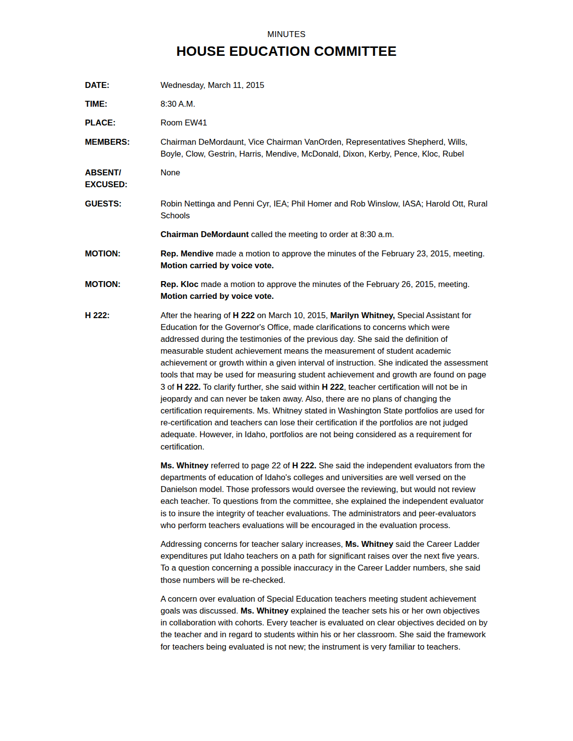MINUTES
HOUSE EDUCATION COMMITTEE
| DATE: | Wednesday, March 11, 2015 |
| TIME: | 8:30 A.M. |
| PLACE: | Room EW41 |
| MEMBERS: | Chairman DeMordaunt, Vice Chairman VanOrden, Representatives Shepherd, Wills, Boyle, Clow, Gestrin, Harris, Mendive, McDonald, Dixon, Kerby, Pence, Kloc, Rubel |
| ABSENT/ EXCUSED: | None |
| GUESTS: | Robin Nettinga and Penni Cyr, IEA; Phil Homer and Rob Winslow, IASA; Harold Ott, Rural Schools Chairman DeMordaunt called the meeting to order at 8:30 a.m. |
| MOTION: | Rep. Mendive made a motion to approve the minutes of the February 23, 2015, meeting. Motion carried by voice vote. |
| MOTION: | Rep. Kloc made a motion to approve the minutes of the February 26, 2015, meeting. Motion carried by voice vote. |
| H 222: | After the hearing of H 222 on March 10, 2015, Marilyn Whitney, Special Assistant for Education for the Governor's Office, made clarifications to concerns which were addressed during the testimonies of the previous day. She said the definition of measurable student achievement means the measurement of student academic achievement or growth within a given interval of instruction. She indicated the assessment tools that may be used for measuring student achievement and growth are found on page 3 of H 222. To clarify further, she said within H 222 , teacher certification will not be in jeopardy and can never be taken away. Also, there are no plans of changing the certification requirements. Ms. Whitney stated in Washington State portfolios are used for re-certification and teachers can lose their certification if the portfolios are not judged adequate. However, in Idaho, portfolios are not being considered as a requirement for certification. Ms. Whitney referred to page 22 of H 222. She said the independent evaluators from the departments of education of Idaho's colleges and universities are well versed on the Danielson model. Those professors would oversee the reviewing, but would not review each teacher. To questions from the committee, she explained the independent evaluator is to insure the integrity of teacher evaluations. The administrators and peer-evaluators who perform teachers evaluations will be encouraged in the evaluation process. Addressing concerns for teacher salary increases, Ms. Whitney said the Career Ladder expenditures put Idaho teachers on a path for significant raises over the next five years. To a question concerning a possible inaccuracy in the Career Ladder numbers, she said those numbers will be re-checked. A concern over evaluation of Special Education teachers meeting student achievement goals was discussed. Ms. Whitney explained the teacher sets his or her own objectives in collaboration with cohorts. Every teacher is evaluated on clear objectives decided on by the teacher and in regard to students within his or her classroom. She said the framework for teachers being evaluated is not new; the instrument is very familiar to teachers. |